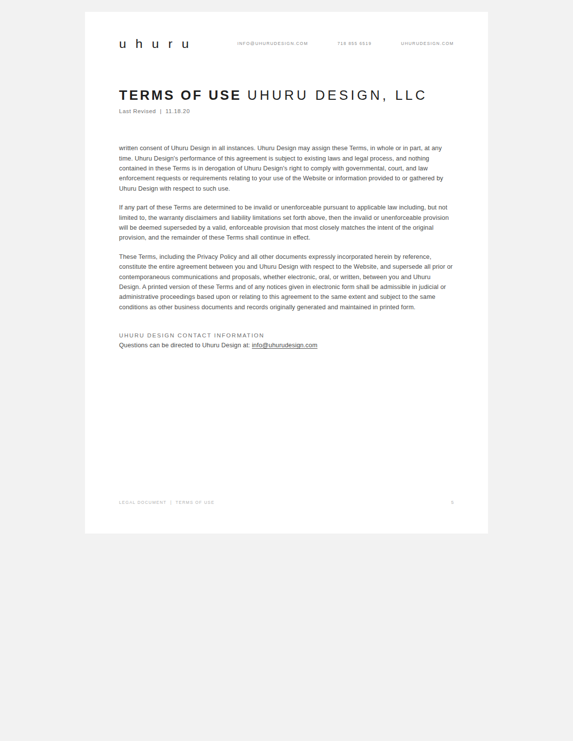u h u r u
info@uhurudesign.com 718 855 6519 uhurudesign.com
TERMS OF USE UHURU DESIGN, LLC
Last Revised | 11.18.20
written consent of Uhuru Design in all instances. Uhuru Design may assign these Terms, in whole or in part, at any time. Uhuru Design's performance of this agreement is subject to existing laws and legal process, and nothing contained in these Terms is in derogation of Uhuru Design's right to comply with governmental, court, and law enforcement requests or requirements relating to your use of the Website or information provided to or gathered by Uhuru Design with respect to such use.
If any part of these Terms are determined to be invalid or unenforceable pursuant to applicable law including, but not limited to, the warranty disclaimers and liability limitations set forth above, then the invalid or unenforceable provision will be deemed superseded by a valid, enforceable provision that most closely matches the intent of the original provision, and the remainder of these Terms shall continue in effect.
These Terms, including the Privacy Policy and all other documents expressly incorporated herein by reference, constitute the entire agreement between you and Uhuru Design with respect to the Website, and supersede all prior or contemporaneous communications and proposals, whether electronic, oral, or written, between you and Uhuru Design. A printed version of these Terms and of any notices given in electronic form shall be admissible in judicial or administrative proceedings based upon or relating to this agreement to the same extent and subject to the same conditions as other business documents and records originally generated and maintained in printed form.
Uhuru Design Contact Information
Questions can be directed to Uhuru Design at: info@uhurudesign.com
Legal Document | Terms of Use 5